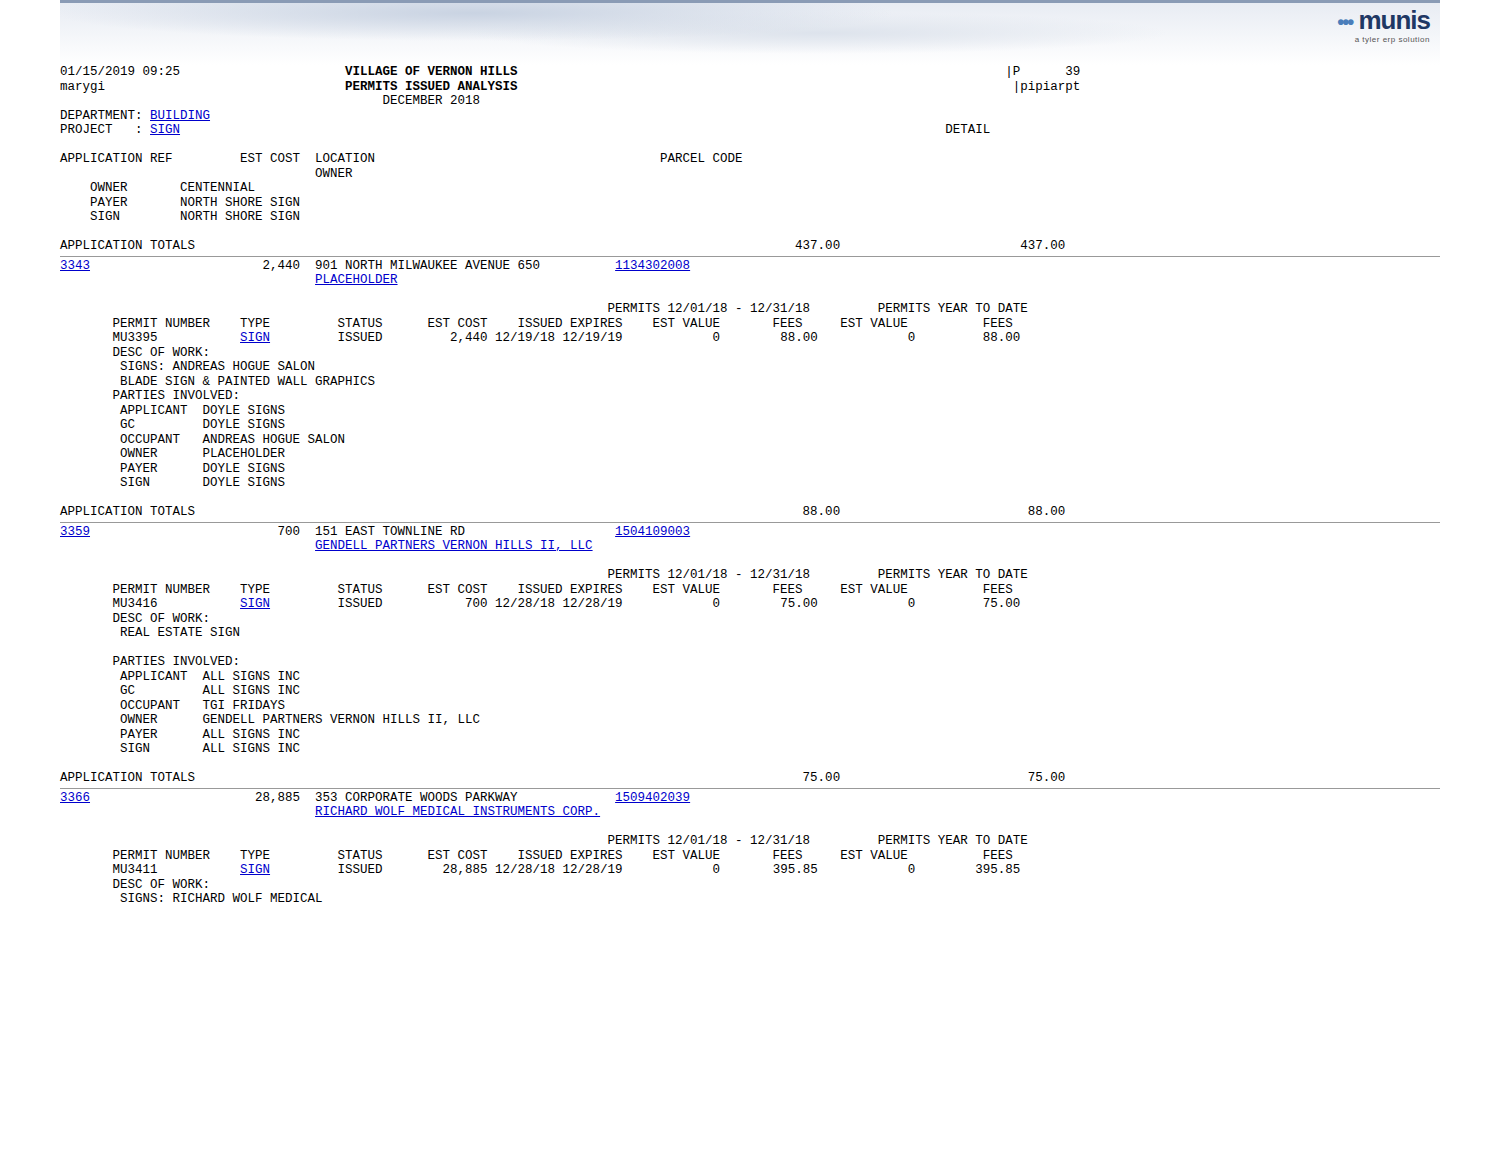••• munis
a tyler erp solution
01/15/2019 09:25                      VILLAGE OF VERNON HILLS                                                                 |P      39
marygi                                PERMITS ISSUED ANALYSIS                                                                  |pipiarpt
                                           DECEMBER 2018
DEPARTMENT: BUILDING
PROJECT   : SIGN                                                                                                      DETAIL

APPLICATION REF         EST COST  LOCATION                                      PARCEL CODE
                                  OWNER
    OWNER       CENTENNIAL
    PAYER       NORTH SHORE SIGN
    SIGN        NORTH SHORE SIGN

APPLICATION TOTALS                                                                                437.00                        437.00
3343                       2,440  901 NORTH MILWAUKEE AVENUE 650          1134302008
                                  PLACEHOLDER

                                                                         PERMITS 12/01/18 - 12/31/18         PERMITS YEAR TO DATE
       PERMIT NUMBER    TYPE         STATUS      EST COST    ISSUED EXPIRES    EST VALUE       FEES     EST VALUE          FEES
       MU3395           SIGN         ISSUED         2,440 12/19/18 12/19/19            0        88.00            0         88.00
       DESC OF WORK:
        SIGNS: ANDREAS HOGUE SALON
        BLADE SIGN & PAINTED WALL GRAPHICS
       PARTIES INVOLVED:
        APPLICANT  DOYLE SIGNS
        GC         DOYLE SIGNS
        OCCUPANT   ANDREAS HOGUE SALON
        OWNER      PLACEHOLDER
        PAYER      DOYLE SIGNS
        SIGN       DOYLE SIGNS

APPLICATION TOTALS                                                                                 88.00                         88.00
3359                         700  151 EAST TOWNLINE RD                    1504109003
                                  GENDELL PARTNERS VERNON HILLS II, LLC

                                                                         PERMITS 12/01/18 - 12/31/18         PERMITS YEAR TO DATE
       PERMIT NUMBER    TYPE         STATUS      EST COST    ISSUED EXPIRES    EST VALUE       FEES     EST VALUE          FEES
       MU3416           SIGN         ISSUED           700 12/28/18 12/28/19            0        75.00            0         75.00
       DESC OF WORK:
        REAL ESTATE SIGN

       PARTIES INVOLVED:
        APPLICANT  ALL SIGNS INC
        GC         ALL SIGNS INC
        OCCUPANT   TGI FRIDAYS
        OWNER      GENDELL PARTNERS VERNON HILLS II, LLC
        PAYER      ALL SIGNS INC
        SIGN       ALL SIGNS INC

APPLICATION TOTALS                                                                                 75.00                         75.00
3366                      28,885  353 CORPORATE WOODS PARKWAY             1509402039
                                  RICHARD WOLF MEDICAL INSTRUMENTS CORP.

                                                                         PERMITS 12/01/18 - 12/31/18         PERMITS YEAR TO DATE
       PERMIT NUMBER    TYPE         STATUS      EST COST    ISSUED EXPIRES    EST VALUE       FEES     EST VALUE          FEES
       MU3411           SIGN         ISSUED        28,885 12/28/18 12/28/19            0       395.85            0        395.85
       DESC OF WORK:
        SIGNS: RICHARD WOLF MEDICAL